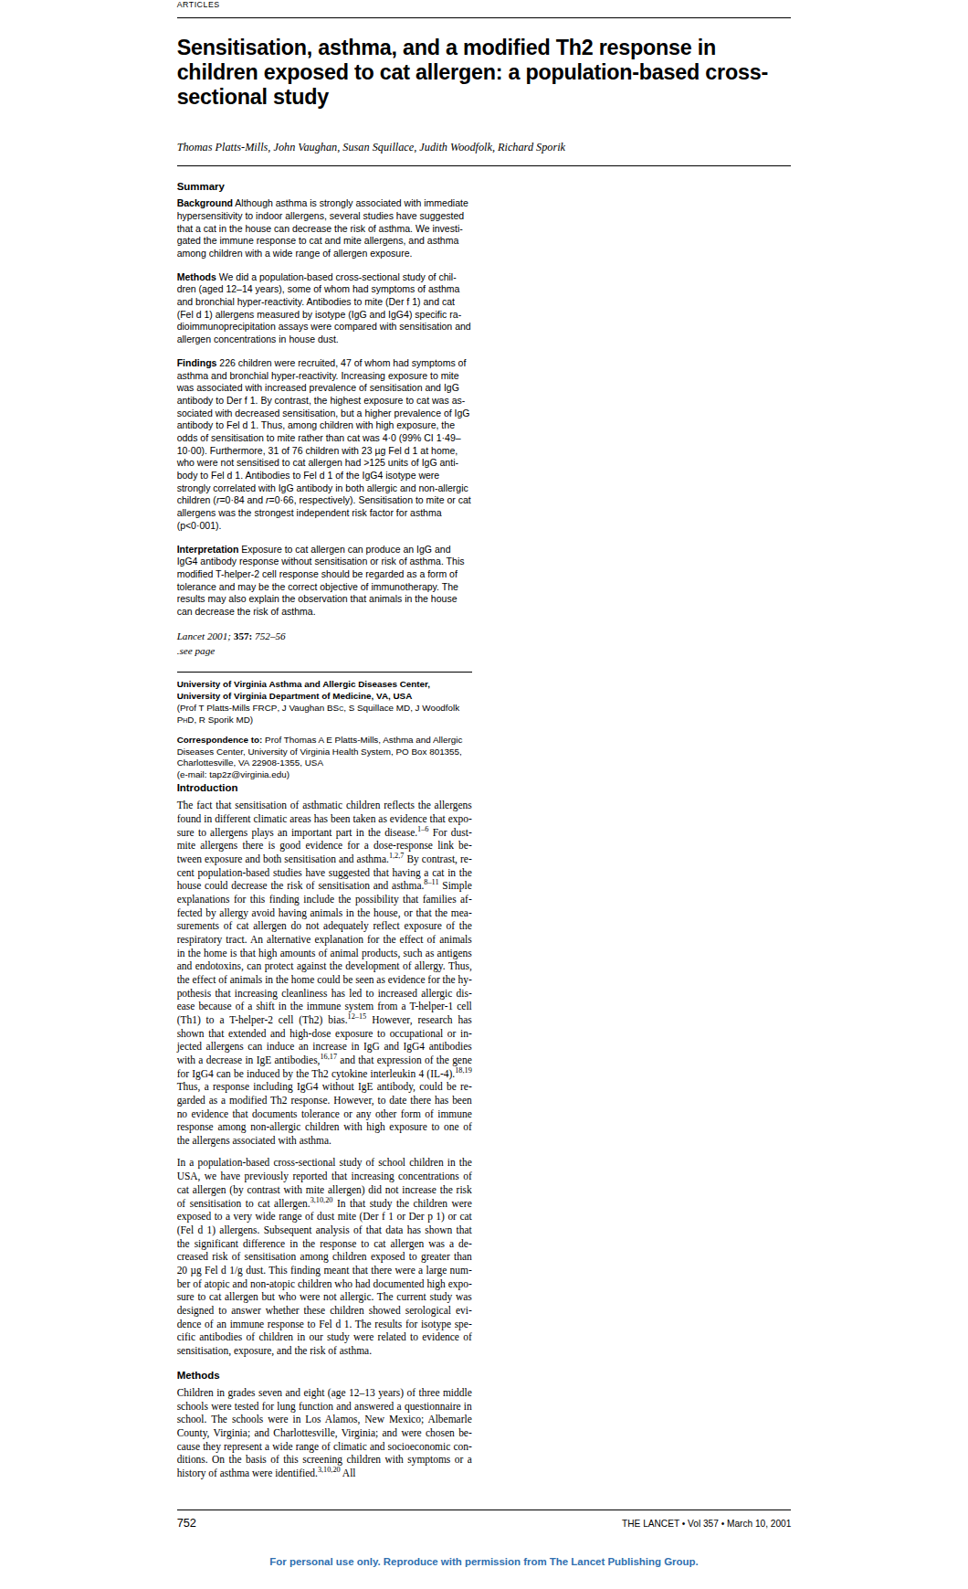Articles
Sensitisation, asthma, and a modified Th2 response in children exposed to cat allergen: a population-based cross-sectional study
Thomas Platts-Mills, John Vaughan, Susan Squillace, Judith Woodfolk, Richard Sporik
Summary
Background Although asthma is strongly associated with immediate hypersensitivity to indoor allergens, several studies have suggested that a cat in the house can decrease the risk of asthma. We investigated the immune response to cat and mite allergens, and asthma among children with a wide range of allergen exposure.
Methods We did a population-based cross-sectional study of children (aged 12–14 years), some of whom had symptoms of asthma and bronchial hyper-reactivity. Antibodies to mite (Der f 1) and cat (Fel d 1) allergens measured by isotype (IgG and IgG4) specific radioimmunoprecipitation assays were compared with sensitisation and allergen concentrations in house dust.
Findings 226 children were recruited, 47 of whom had symptoms of asthma and bronchial hyper-reactivity. Increasing exposure to mite was associated with increased prevalence of sensitisation and IgG antibody to Der f 1. By contrast, the highest exposure to cat was associated with decreased sensitisation, but a higher prevalence of IgG antibody to Fel d 1. Thus, among children with high exposure, the odds of sensitisation to mite rather than cat was 4·0 (99% CI 1·49–10·00). Furthermore, 31 of 76 children with 23 µg Fel d 1 at home, who were not sensitised to cat allergen had >125 units of IgG antibody to Fel d 1. Antibodies to Fel d 1 of the IgG4 isotype were strongly correlated with IgG antibody in both allergic and non-allergic children (r=0·84 and r=0·66, respectively). Sensitisation to mite or cat allergens was the strongest independent risk factor for asthma (p<0·001).
Interpretation Exposure to cat allergen can produce an IgG and IgG4 antibody response without sensitisation or risk of asthma. This modified T-helper-2 cell response should be regarded as a form of tolerance and may be the correct objective of immunotherapy. The results may also explain the observation that animals in the house can decrease the risk of asthma.
Lancet 2001; 357: 752–56
.see page
University of Virginia Asthma and Allergic Diseases Center, University of Virginia Department of Medicine, VA, USA
(Prof T Platts-Mills FRCP, J Vaughan BSc, S Squillace MD, J Woodfolk PhD, R Sporik MD)
Correspondence to: Prof Thomas A E Platts-Mills, Asthma and Allergic Diseases Center, University of Virginia Health System, PO Box 801355, Charlottesville, VA 22908-1355, USA
(e-mail: tap2z@virginia.edu)
Introduction
The fact that sensitisation of asthmatic children reflects the allergens found in different climatic areas has been taken as evidence that exposure to allergens plays an important part in the disease.1–6 For dust-mite allergens there is good evidence for a dose-response link between exposure and both sensitisation and asthma.1,2,7 By contrast, recent population-based studies have suggested that having a cat in the house could decrease the risk of sensitisation and asthma.8–11 Simple explanations for this finding include the possibility that families affected by allergy avoid having animals in the house, or that the measurements of cat allergen do not adequately reflect exposure of the respiratory tract. An alternative explanation for the effect of animals in the home is that high amounts of animal products, such as antigens and endotoxins, can protect against the development of allergy. Thus, the effect of animals in the home could be seen as evidence for the hypothesis that increasing cleanliness has led to increased allergic disease because of a shift in the immune system from a T-helper-1 cell (Th1) to a T-helper-2 cell (Th2) bias.12–15 However, research has shown that extended and high-dose exposure to occupational or injected allergens can induce an increase in IgG and IgG4 antibodies with a decrease in IgE antibodies,16,17 and that expression of the gene for IgG4 can be induced by the Th2 cytokine interleukin 4 (IL-4).18,19 Thus, a response including IgG4 without IgE antibody, could be regarded as a modified Th2 response. However, to date there has been no evidence that documents tolerance or any other form of immune response among non-allergic children with high exposure to one of the allergens associated with asthma.
In a population-based cross-sectional study of school children in the USA, we have previously reported that increasing concentrations of cat allergen (by contrast with mite allergen) did not increase the risk of sensitisation to cat allergen.3,10,20 In that study the children were exposed to a very wide range of dust mite (Der f 1 or Der p 1) or cat (Fel d 1) allergens. Subsequent analysis of that data has shown that the significant difference in the response to cat allergen was a decreased risk of sensitisation among children exposed to greater than 20 µg Fel d 1/g dust. This finding meant that there were a large number of atopic and non-atopic children who had documented high exposure to cat allergen but who were not allergic. The current study was designed to answer whether these children showed serological evidence of an immune response to Fel d 1. The results for isotype specific antibodies of children in our study were related to evidence of sensitisation, exposure, and the risk of asthma.
Methods
Children in grades seven and eight (age 12–13 years) of three middle schools were tested for lung function and answered a questionnaire in school. The schools were in Los Alamos, New Mexico; Albemarle County, Virginia; and Charlottesville, Virginia; and were chosen because they represent a wide range of climatic and socioeconomic conditions. On the basis of this screening children with symptoms or a history of asthma were identified.3,10,20 All
752
THE LANCET • Vol 357 • March 10, 2001
For personal use only. Reproduce with permission from The Lancet Publishing Group.